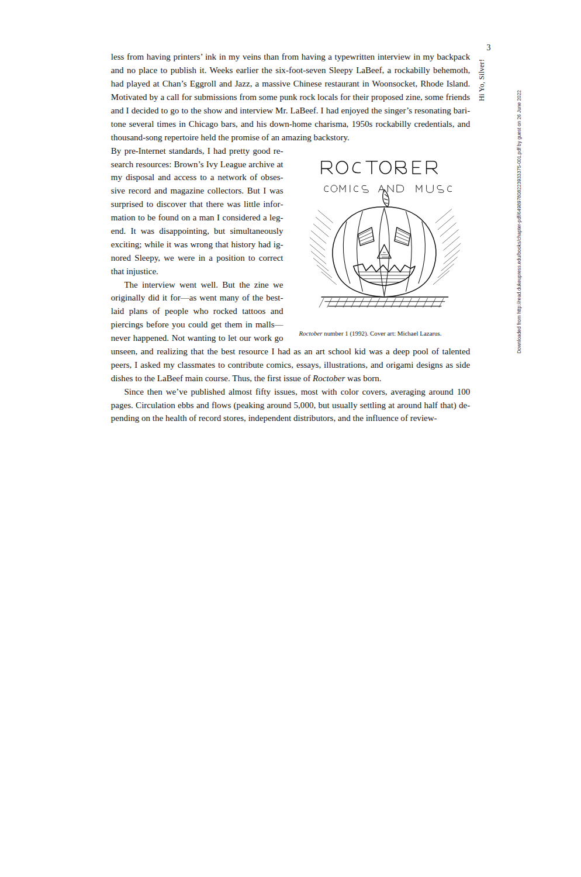3
Hi Yo, Silver!
Downloaded from http://read.dukeupress.edu/books/chapter-pdf/649897808223933375-001.pdf by guest on 26 June 2022
less from having printers’ ink in my veins than from having a typewritten interview in my backpack and no place to publish it. Weeks earlier the six-foot-seven Sleepy LaBeef, a rockabilly behemoth, had played at Chan’s Eggroll and Jazz, a massive Chinese restaurant in Woonsocket, Rhode Island. Motivated by a call for submissions from some punk rock locals for their proposed zine, some friends and I decided to go to the show and interview Mr. LaBeef. I had enjoyed the singer’s resonating baritone several times in Chicago bars, and his down-home charisma, 1950s rockabilly credentials, and thousand-song repertoire held the promise of an amazing backstory.
Roctober number 1 (1992). Cover art: Michael Lazarus.
By pre-Internet standards, I had pretty good research resources: Brown’s Ivy League archive at my disposal and access to a network of obsessive record and magazine collectors. But I was surprised to discover that there was little information to be found on a man I considered a legend. It was disappointing, but simultaneously exciting; while it was wrong that history had ignored Sleepy, we were in a position to correct that injustice.
The interview went well. But the zine we originally did it for—as went many of the best-laid plans of people who rocked tattoos and piercings before you could get them in malls—never happened. Not wanting to let our work go unseen, and realizing that the best resource I had as an art school kid was a deep pool of talented peers, I asked my classmates to contribute comics, essays, illustrations, and origami designs as side dishes to the LaBeef main course. Thus, the first issue of Roctober was born.
Since then we’ve published almost fifty issues, most with color covers, averaging around 100 pages. Circulation ebbs and flows (peaking around 5,000, but usually settling at around half that) depending on the health of record stores, independent distributors, and the influence of review-